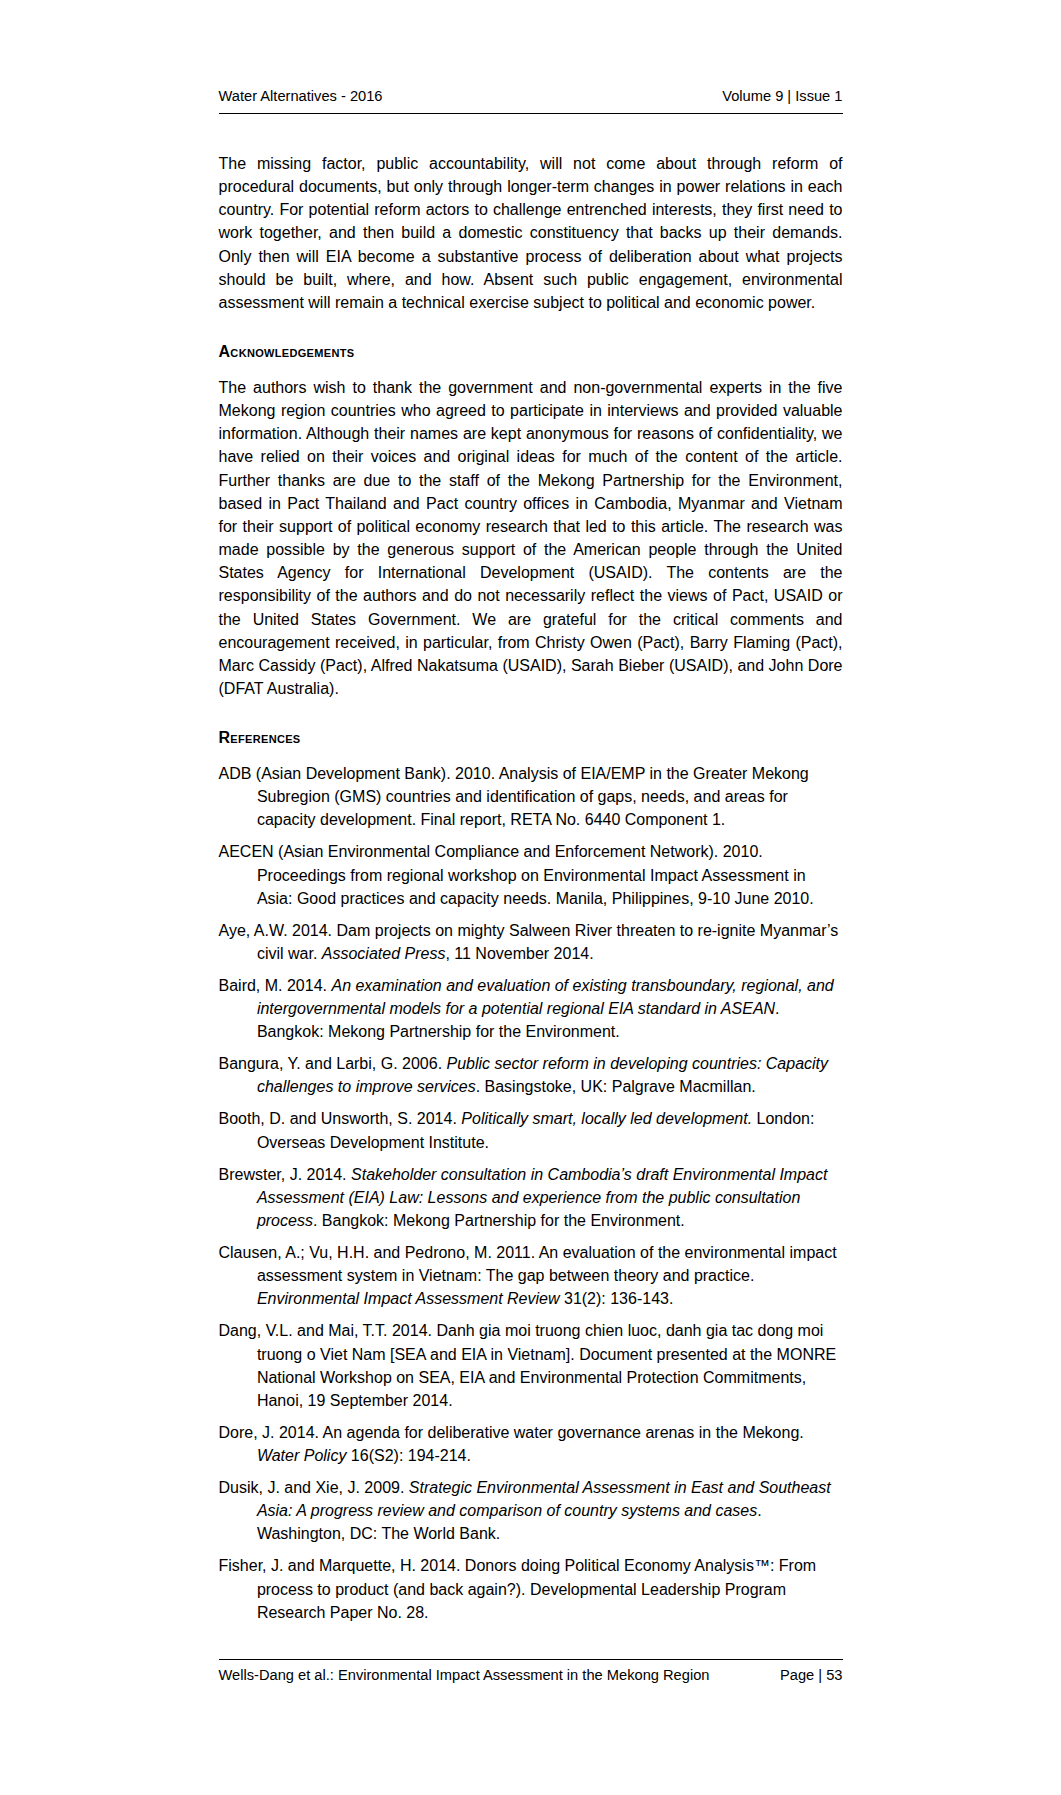Water Alternatives - 2016 Volume 9 | Issue 1
The missing factor, public accountability, will not come about through reform of procedural documents, but only through longer-term changes in power relations in each country. For potential reform actors to challenge entrenched interests, they first need to work together, and then build a domestic constituency that backs up their demands. Only then will EIA become a substantive process of deliberation about what projects should be built, where, and how. Absent such public engagement, environmental assessment will remain a technical exercise subject to political and economic power.
Acknowledgements
The authors wish to thank the government and non-governmental experts in the five Mekong region countries who agreed to participate in interviews and provided valuable information. Although their names are kept anonymous for reasons of confidentiality, we have relied on their voices and original ideas for much of the content of the article. Further thanks are due to the staff of the Mekong Partnership for the Environment, based in Pact Thailand and Pact country offices in Cambodia, Myanmar and Vietnam for their support of political economy research that led to this article. The research was made possible by the generous support of the American people through the United States Agency for International Development (USAID). The contents are the responsibility of the authors and do not necessarily reflect the views of Pact, USAID or the United States Government. We are grateful for the critical comments and encouragement received, in particular, from Christy Owen (Pact), Barry Flaming (Pact), Marc Cassidy (Pact), Alfred Nakatsuma (USAID), Sarah Bieber (USAID), and John Dore (DFAT Australia).
References
ADB (Asian Development Bank). 2010. Analysis of EIA/EMP in the Greater Mekong Subregion (GMS) countries and identification of gaps, needs, and areas for capacity development. Final report, RETA No. 6440 Component 1.
AECEN (Asian Environmental Compliance and Enforcement Network). 2010. Proceedings from regional workshop on Environmental Impact Assessment in Asia: Good practices and capacity needs. Manila, Philippines, 9-10 June 2010.
Aye, A.W. 2014. Dam projects on mighty Salween River threaten to re-ignite Myanmar’s civil war. Associated Press, 11 November 2014.
Baird, M. 2014. An examination and evaluation of existing transboundary, regional, and intergovernmental models for a potential regional EIA standard in ASEAN. Bangkok: Mekong Partnership for the Environment.
Bangura, Y. and Larbi, G. 2006. Public sector reform in developing countries: Capacity challenges to improve services. Basingstoke, UK: Palgrave Macmillan.
Booth, D. and Unsworth, S. 2014. Politically smart, locally led development. London: Overseas Development Institute.
Brewster, J. 2014. Stakeholder consultation in Cambodia’s draft Environmental Impact Assessment (EIA) Law: Lessons and experience from the public consultation process. Bangkok: Mekong Partnership for the Environment.
Clausen, A.; Vu, H.H. and Pedrono, M. 2011. An evaluation of the environmental impact assessment system in Vietnam: The gap between theory and practice. Environmental Impact Assessment Review 31(2): 136-143.
Dang, V.L. and Mai, T.T. 2014. Danh gia moi truong chien luoc, danh gia tac dong moi truong o Viet Nam [SEA and EIA in Vietnam]. Document presented at the MONRE National Workshop on SEA, EIA and Environmental Protection Commitments, Hanoi, 19 September 2014.
Dore, J. 2014. An agenda for deliberative water governance arenas in the Mekong. Water Policy 16(S2): 194-214.
Dusik, J. and Xie, J. 2009. Strategic Environmental Assessment in East and Southeast Asia: A progress review and comparison of country systems and cases. Washington, DC: The World Bank.
Fisher, J. and Marquette, H. 2014. Donors doing Political Economy Analysis™: From process to product (and back again?). Developmental Leadership Program Research Paper No. 28.
Wells-Dang et al.: Environmental Impact Assessment in the Mekong Region Page | 53